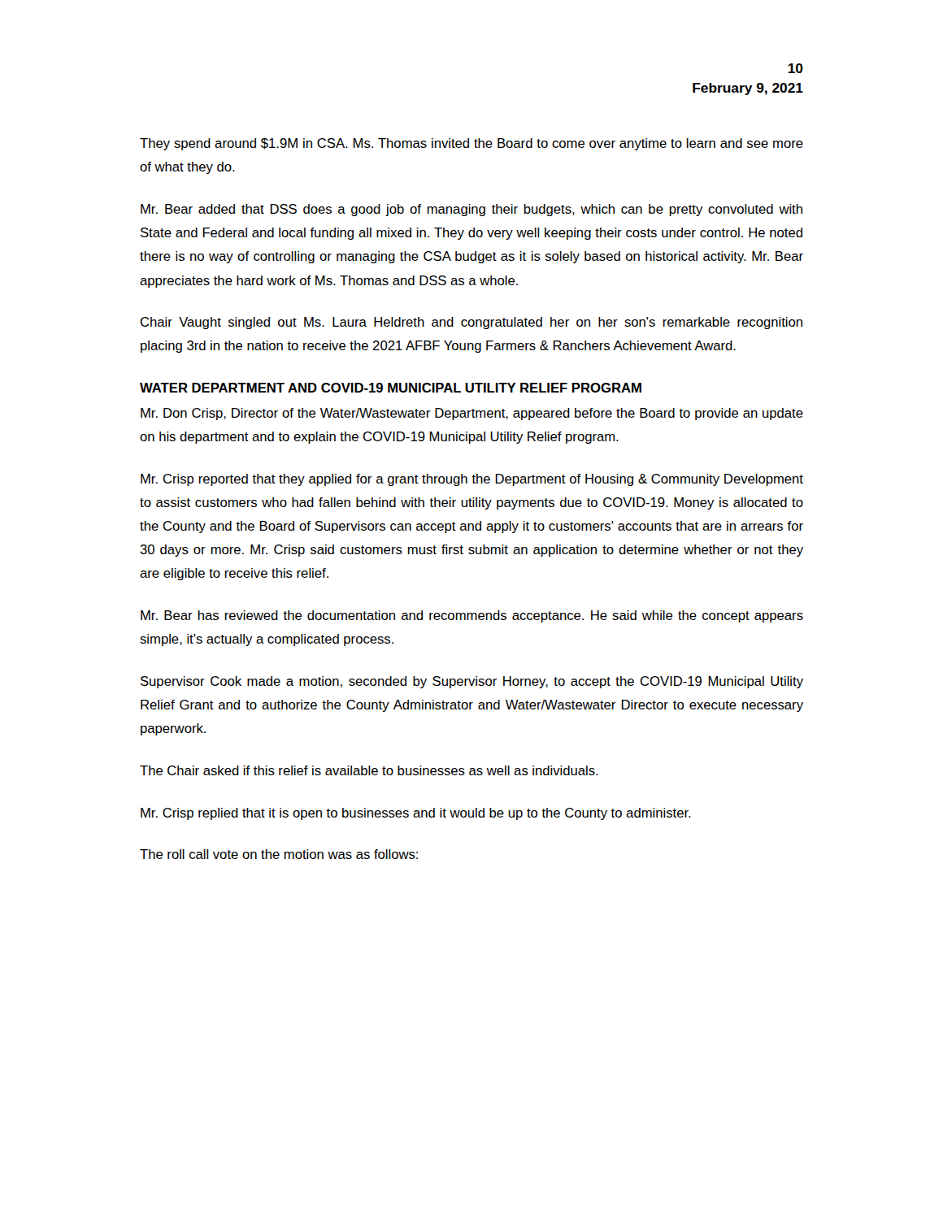10 February 9, 2021
They spend around $1.9M in CSA. Ms. Thomas invited the Board to come over anytime to learn and see more of what they do.
Mr. Bear added that DSS does a good job of managing their budgets, which can be pretty convoluted with State and Federal and local funding all mixed in. They do very well keeping their costs under control. He noted there is no way of controlling or managing the CSA budget as it is solely based on historical activity. Mr. Bear appreciates the hard work of Ms. Thomas and DSS as a whole.
Chair Vaught singled out Ms. Laura Heldreth and congratulated her on her son's remarkable recognition placing 3rd in the nation to receive the 2021 AFBF Young Farmers & Ranchers Achievement Award.
Water Department and COVID-19 Municipal Utility Relief Program
Mr. Don Crisp, Director of the Water/Wastewater Department, appeared before the Board to provide an update on his department and to explain the COVID-19 Municipal Utility Relief program.
Mr. Crisp reported that they applied for a grant through the Department of Housing & Community Development to assist customers who had fallen behind with their utility payments due to COVID-19. Money is allocated to the County and the Board of Supervisors can accept and apply it to customers' accounts that are in arrears for 30 days or more. Mr. Crisp said customers must first submit an application to determine whether or not they are eligible to receive this relief.
Mr. Bear has reviewed the documentation and recommends acceptance. He said while the concept appears simple, it's actually a complicated process.
Supervisor Cook made a motion, seconded by Supervisor Horney, to accept the COVID-19 Municipal Utility Relief Grant and to authorize the County Administrator and Water/Wastewater Director to execute necessary paperwork.
The Chair asked if this relief is available to businesses as well as individuals.
Mr. Crisp replied that it is open to businesses and it would be up to the County to administer.
The roll call vote on the motion was as follows: